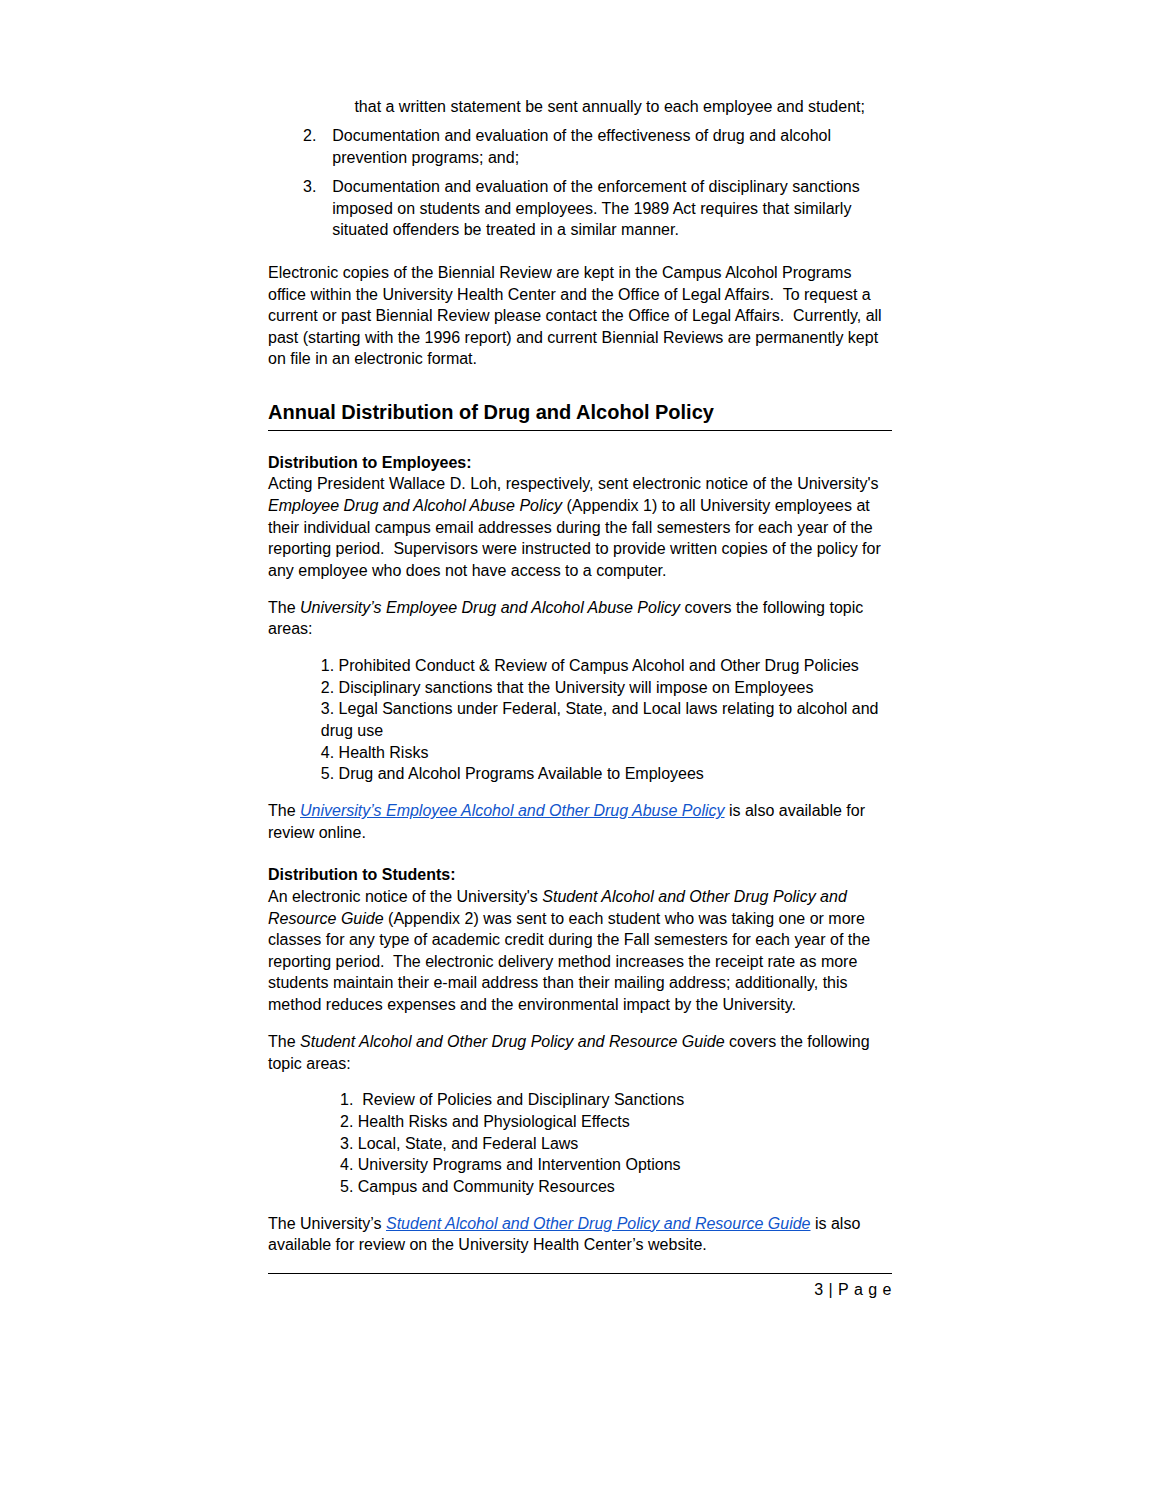that a written statement be sent annually to each employee and student;
Documentation and evaluation of the effectiveness of drug and alcohol prevention programs; and;
Documentation and evaluation of the enforcement of disciplinary sanctions imposed on students and employees. The 1989 Act requires that similarly situated offenders be treated in a similar manner.
Electronic copies of the Biennial Review are kept in the Campus Alcohol Programs office within the University Health Center and the Office of Legal Affairs. To request a current or past Biennial Review please contact the Office of Legal Affairs. Currently, all past (starting with the 1996 report) and current Biennial Reviews are permanently kept on file in an electronic format.
Annual Distribution of Drug and Alcohol Policy
Distribution to Employees:
Acting President Wallace D. Loh, respectively, sent electronic notice of the University's Employee Drug and Alcohol Abuse Policy (Appendix 1) to all University employees at their individual campus email addresses during the fall semesters for each year of the reporting period. Supervisors were instructed to provide written copies of the policy for any employee who does not have access to a computer.
The University’s Employee Drug and Alcohol Abuse Policy covers the following topic areas:
1. Prohibited Conduct & Review of Campus Alcohol and Other Drug Policies
2. Disciplinary sanctions that the University will impose on Employees
3. Legal Sanctions under Federal, State, and Local laws relating to alcohol and drug use
4. Health Risks
5. Drug and Alcohol Programs Available to Employees
The University’s Employee Alcohol and Other Drug Abuse Policy is also available for review online.
Distribution to Students:
An electronic notice of the University's Student Alcohol and Other Drug Policy and Resource Guide (Appendix 2) was sent to each student who was taking one or more classes for any type of academic credit during the Fall semesters for each year of the reporting period. The electronic delivery method increases the receipt rate as more students maintain their e-mail address than their mailing address; additionally, this method reduces expenses and the environmental impact by the University.
The Student Alcohol and Other Drug Policy and Resource Guide covers the following topic areas:
1. Review of Policies and Disciplinary Sanctions
2. Health Risks and Physiological Effects
3. Local, State, and Federal Laws
4. University Programs and Intervention Options
5. Campus and Community Resources
The University’s Student Alcohol and Other Drug Policy and Resource Guide is also available for review on the University Health Center’s website.
3 | P a g e